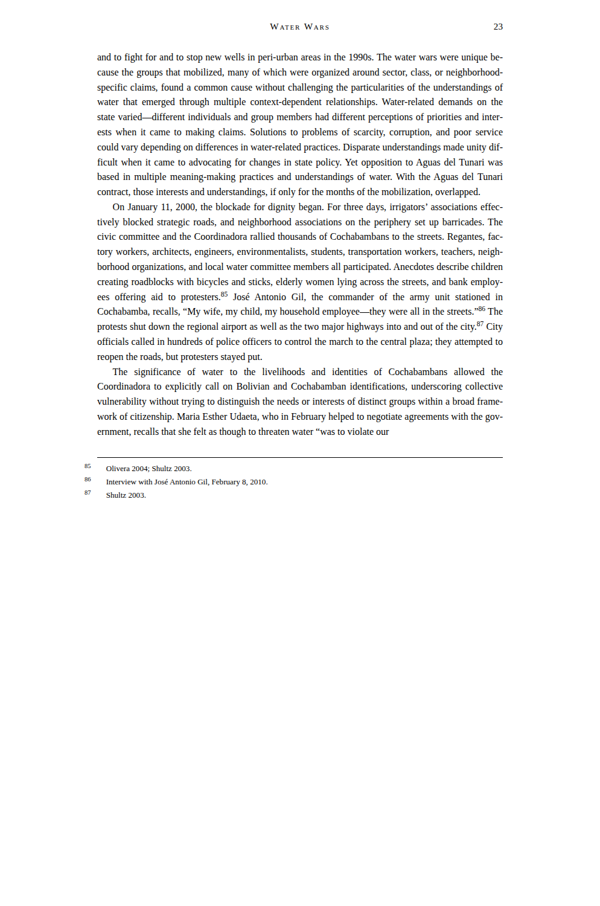Water Wars 23
and to fight for and to stop new wells in peri-urban areas in the 1990s. The water wars were unique because the groups that mobilized, many of which were organized around sector, class, or neighborhood-specific claims, found a common cause without challenging the particularities of the understandings of water that emerged through multiple context-dependent relationships. Water-related demands on the state varied—different individuals and group members had different perceptions of priorities and interests when it came to making claims. Solutions to problems of scarcity, corruption, and poor service could vary depending on differences in water-related practices. Disparate understandings made unity difficult when it came to advocating for changes in state policy. Yet opposition to Aguas del Tunari was based in multiple meaning-making practices and understandings of water. With the Aguas del Tunari contract, those interests and understandings, if only for the months of the mobilization, overlapped.
On January 11, 2000, the blockade for dignity began. For three days, irrigators’ associations effectively blocked strategic roads, and neighborhood associations on the periphery set up barricades. The civic committee and the Coordinadora rallied thousands of Cochabambans to the streets. Regantes, factory workers, architects, engineers, environmentalists, students, transportation workers, teachers, neighborhood organizations, and local water committee members all participated. Anecdotes describe children creating roadblocks with bicycles and sticks, elderly women lying across the streets, and bank employees offering aid to protesters.85 José Antonio Gil, the commander of the army unit stationed in Cochabamba, recalls, “My wife, my child, my household employee—they were all in the streets.”86 The protests shut down the regional airport as well as the two major highways into and out of the city.87 City officials called in hundreds of police officers to control the march to the central plaza; they attempted to reopen the roads, but protesters stayed put.
The significance of water to the livelihoods and identities of Cochabambans allowed the Coordinadora to explicitly call on Bolivian and Cochabamban identifications, underscoring collective vulnerability without trying to distinguish the needs or interests of distinct groups within a broad framework of citizenship. Maria Esther Udaeta, who in February helped to negotiate agreements with the government, recalls that she felt as though to threaten water “was to violate our
85 Olivera 2004; Shultz 2003.
86 Interview with José Antonio Gil, February 8, 2010.
87 Shultz 2003.